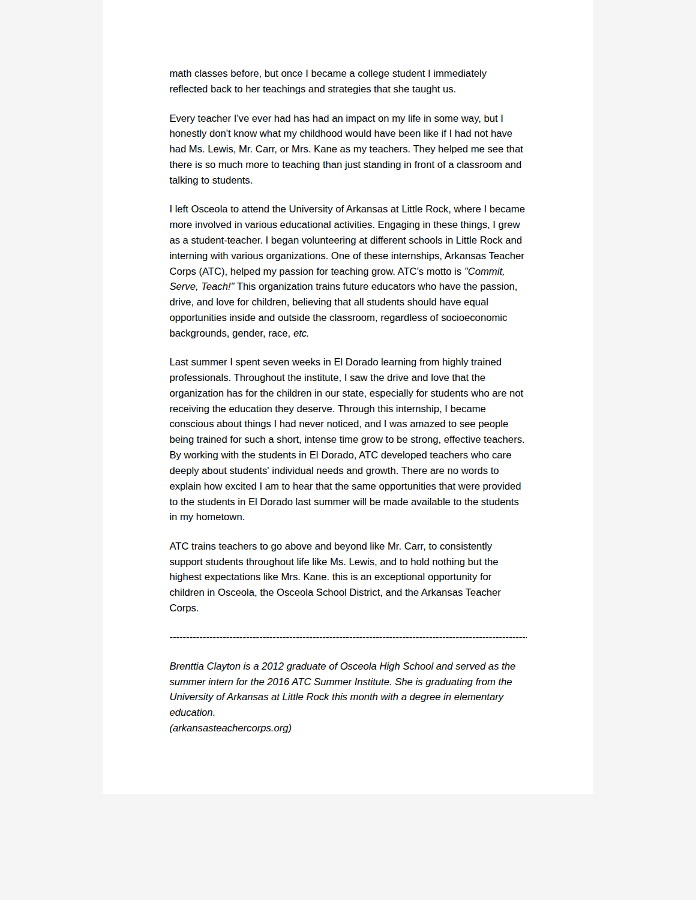math classes before, but once I became a college student I immediately reflected back to her teachings and strategies that she taught us.
Every teacher I've ever had has had an impact on my life in some way, but I honestly don't know what my childhood would have been like if I had not have had Ms. Lewis, Mr. Carr, or Mrs. Kane as my teachers. They helped me see that there is so much more to teaching than just standing in front of a classroom and talking to students.
I left Osceola to attend the University of Arkansas at Little Rock, where I became more involved in various educational activities. Engaging in these things, I grew as a student-teacher. I began volunteering at different schools in Little Rock and interning with various organizations. One of these internships, Arkansas Teacher Corps (ATC), helped my passion for teaching grow. ATC's motto is "Commit, Serve, Teach!" This organization trains future educators who have the passion, drive, and love for children, believing that all students should have equal opportunities inside and outside the classroom, regardless of socioeconomic backgrounds, gender, race, etc.
Last summer I spent seven weeks in El Dorado learning from highly trained professionals. Throughout the institute, I saw the drive and love that the organization has for the children in our state, especially for students who are not receiving the education they deserve. Through this internship, I became conscious about things I had never noticed, and I was amazed to see people being trained for such a short, intense time grow to be strong, effective teachers.
By working with the students in El Dorado, ATC developed teachers who care deeply about students' individual needs and growth. There are no words to explain how excited I am to hear that the same opportunities that were provided to the students in El Dorado last summer will be made available to the students in my hometown.
ATC trains teachers to go above and beyond like Mr. Carr, to consistently support students throughout life like Ms. Lewis, and to hold nothing but the highest expectations like Mrs. Kane. this is an exceptional opportunity for children in Osceola, the Osceola School District, and the Arkansas Teacher Corps.
-------------------------------------------------------------------------------------------------------------------------
Brenttia Clayton is a 2012 graduate of Osceola High School and served as the summer intern for the 2016 ATC Summer Institute. She is graduating from the University of Arkansas at Little Rock this month with a degree in elementary education.
(arkansasteachercorps.org)